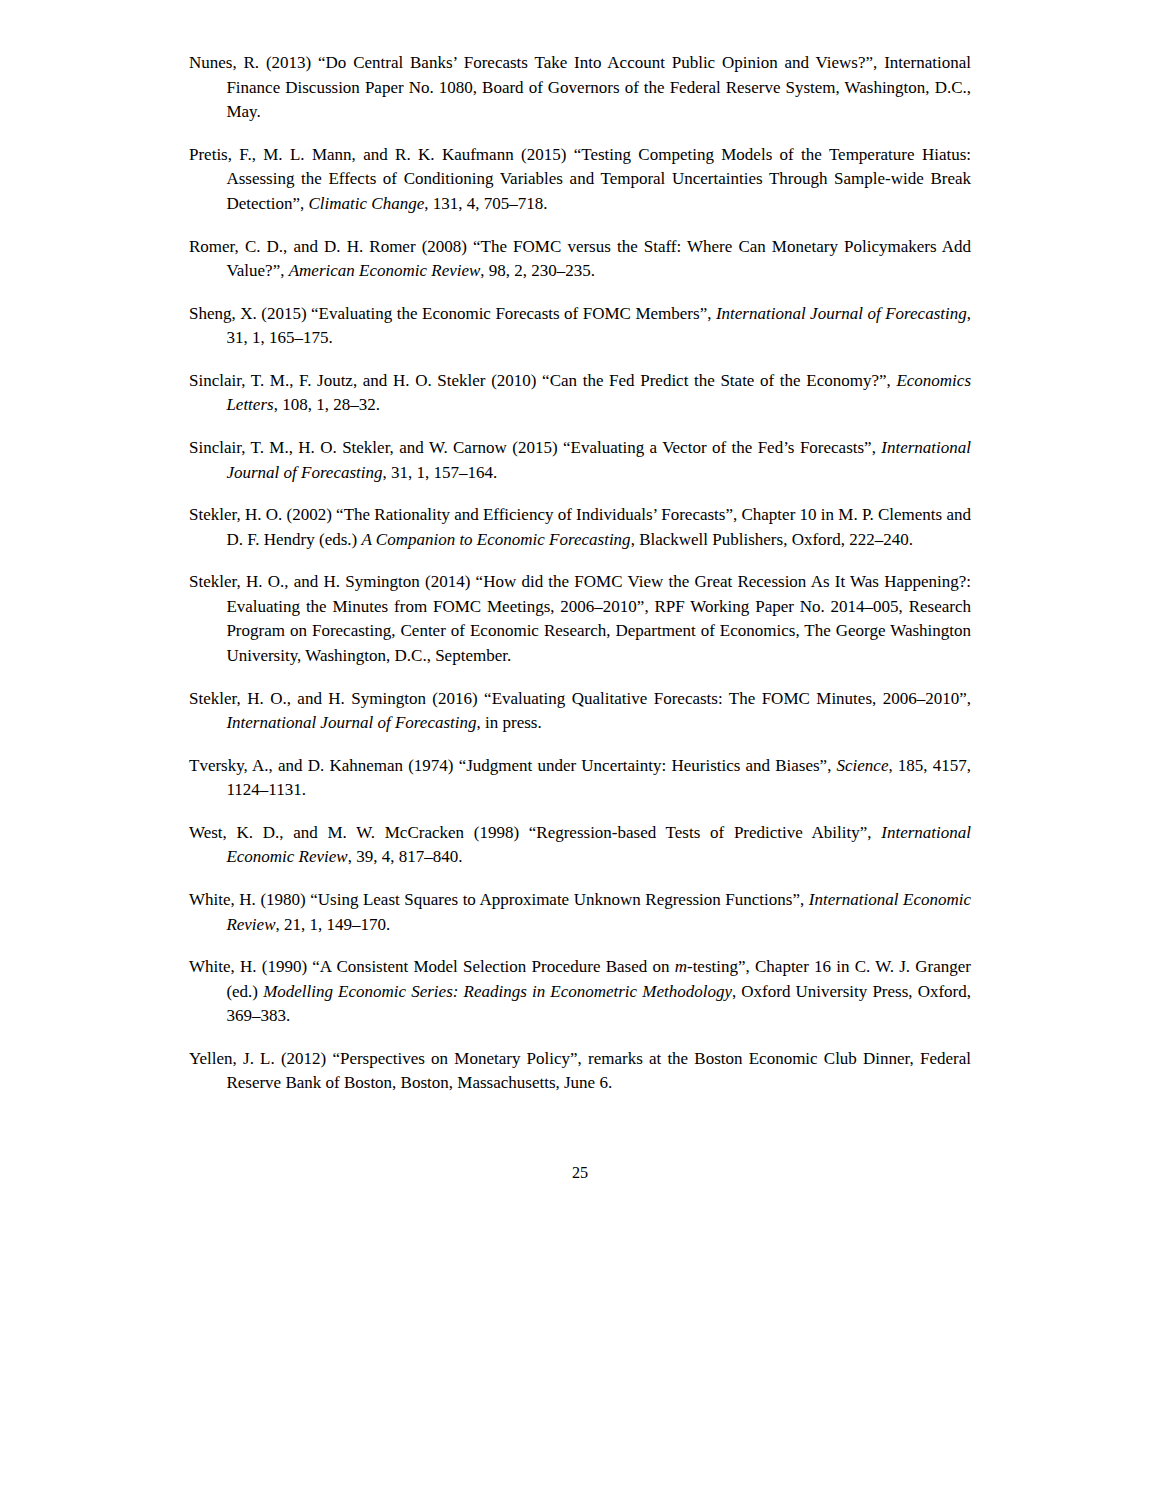Nunes, R. (2013) “Do Central Banks’ Forecasts Take Into Account Public Opinion and Views?”, International Finance Discussion Paper No. 1080, Board of Governors of the Federal Reserve System, Washington, D.C., May.
Pretis, F., M. L. Mann, and R. K. Kaufmann (2015) “Testing Competing Models of the Temperature Hiatus: Assessing the Effects of Conditioning Variables and Temporal Uncertainties Through Sample-wide Break Detection”, Climatic Change, 131, 4, 705–718.
Romer, C. D., and D. H. Romer (2008) “The FOMC versus the Staff: Where Can Monetary Policymakers Add Value?”, American Economic Review, 98, 2, 230–235.
Sheng, X. (2015) “Evaluating the Economic Forecasts of FOMC Members”, International Journal of Forecasting, 31, 1, 165–175.
Sinclair, T. M., F. Joutz, and H. O. Stekler (2010) “Can the Fed Predict the State of the Economy?”, Economics Letters, 108, 1, 28–32.
Sinclair, T. M., H. O. Stekler, and W. Carnow (2015) “Evaluating a Vector of the Fed’s Forecasts”, International Journal of Forecasting, 31, 1, 157–164.
Stekler, H. O. (2002) “The Rationality and Efficiency of Individuals’ Forecasts”, Chapter 10 in M. P. Clements and D. F. Hendry (eds.) A Companion to Economic Forecasting, Blackwell Publishers, Oxford, 222–240.
Stekler, H. O., and H. Symington (2014) “How did the FOMC View the Great Recession As It Was Happening?: Evaluating the Minutes from FOMC Meetings, 2006–2010”, RPF Working Paper No. 2014–005, Research Program on Forecasting, Center of Economic Research, Department of Economics, The George Washington University, Washington, D.C., September.
Stekler, H. O., and H. Symington (2016) “Evaluating Qualitative Forecasts: The FOMC Minutes, 2006–2010”, International Journal of Forecasting, in press.
Tversky, A., and D. Kahneman (1974) “Judgment under Uncertainty: Heuristics and Biases”, Science, 185, 4157, 1124–1131.
West, K. D., and M. W. McCracken (1998) “Regression-based Tests of Predictive Ability”, International Economic Review, 39, 4, 817–840.
White, H. (1980) “Using Least Squares to Approximate Unknown Regression Functions”, International Economic Review, 21, 1, 149–170.
White, H. (1990) “A Consistent Model Selection Procedure Based on m-testing”, Chapter 16 in C. W. J. Granger (ed.) Modelling Economic Series: Readings in Econometric Methodology, Oxford University Press, Oxford, 369–383.
Yellen, J. L. (2012) “Perspectives on Monetary Policy”, remarks at the Boston Economic Club Dinner, Federal Reserve Bank of Boston, Boston, Massachusetts, June 6.
25